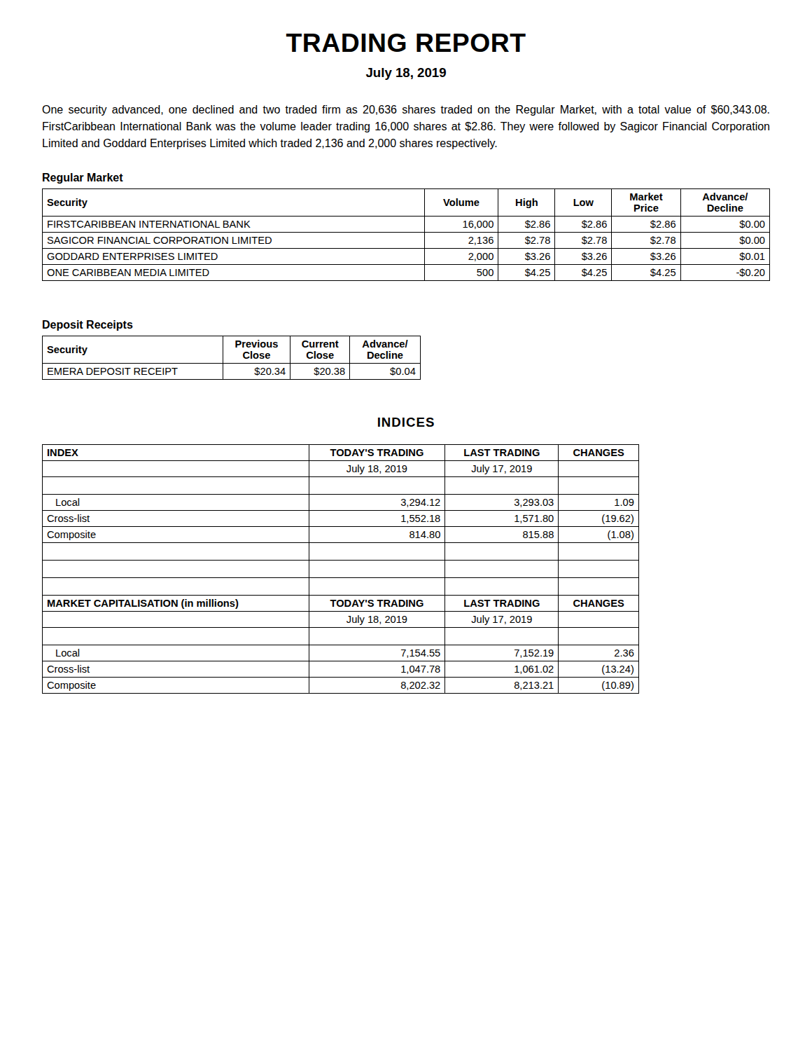TRADING REPORT
July 18, 2019
One security advanced, one declined and two traded firm as 20,636 shares traded on the Regular Market, with a total value of $60,343.08. FirstCaribbean International Bank was the volume leader trading 16,000 shares at $2.86. They were followed by Sagicor Financial Corporation Limited and Goddard Enterprises Limited which traded 2,136 and 2,000 shares respectively.
Regular Market
| Security | Volume | High | Low | Market Price | Advance/ Decline |
| --- | --- | --- | --- | --- | --- |
| FIRSTCARIBBEAN INTERNATIONAL BANK | 16,000 | $2.86 | $2.86 | $2.86 | $0.00 |
| SAGICOR FINANCIAL CORPORATION LIMITED | 2,136 | $2.78 | $2.78 | $2.78 | $0.00 |
| GODDARD ENTERPRISES LIMITED | 2,000 | $3.26 | $3.26 | $3.26 | $0.01 |
| ONE CARIBBEAN MEDIA LIMITED | 500 | $4.25 | $4.25 | $4.25 | -$0.20 |
Deposit Receipts
| Security | Previous Close | Current Close | Advance/ Decline |
| --- | --- | --- | --- |
| EMERA DEPOSIT RECEIPT | $20.34 | $20.38 | $0.04 |
INDICES
| INDEX | TODAY'S TRADING | LAST TRADING | CHANGES |
| --- | --- | --- | --- |
| | July 18, 2019 | July 17, 2019 | |
| Local | 3,294.12 | 3,293.03 | 1.09 |
| Cross-list | 1,552.18 | 1,571.80 | (19.62) |
| Composite | 814.80 | 815.88 | (1.08) |
| MARKET CAPITALISATION (in millions) | TODAY'S TRADING | LAST TRADING | CHANGES |
| | July 18, 2019 | July 17, 2019 | |
| Local | 7,154.55 | 7,152.19 | 2.36 |
| Cross-list | 1,047.78 | 1,061.02 | (13.24) |
| Composite | 8,202.32 | 8,213.21 | (10.89) |